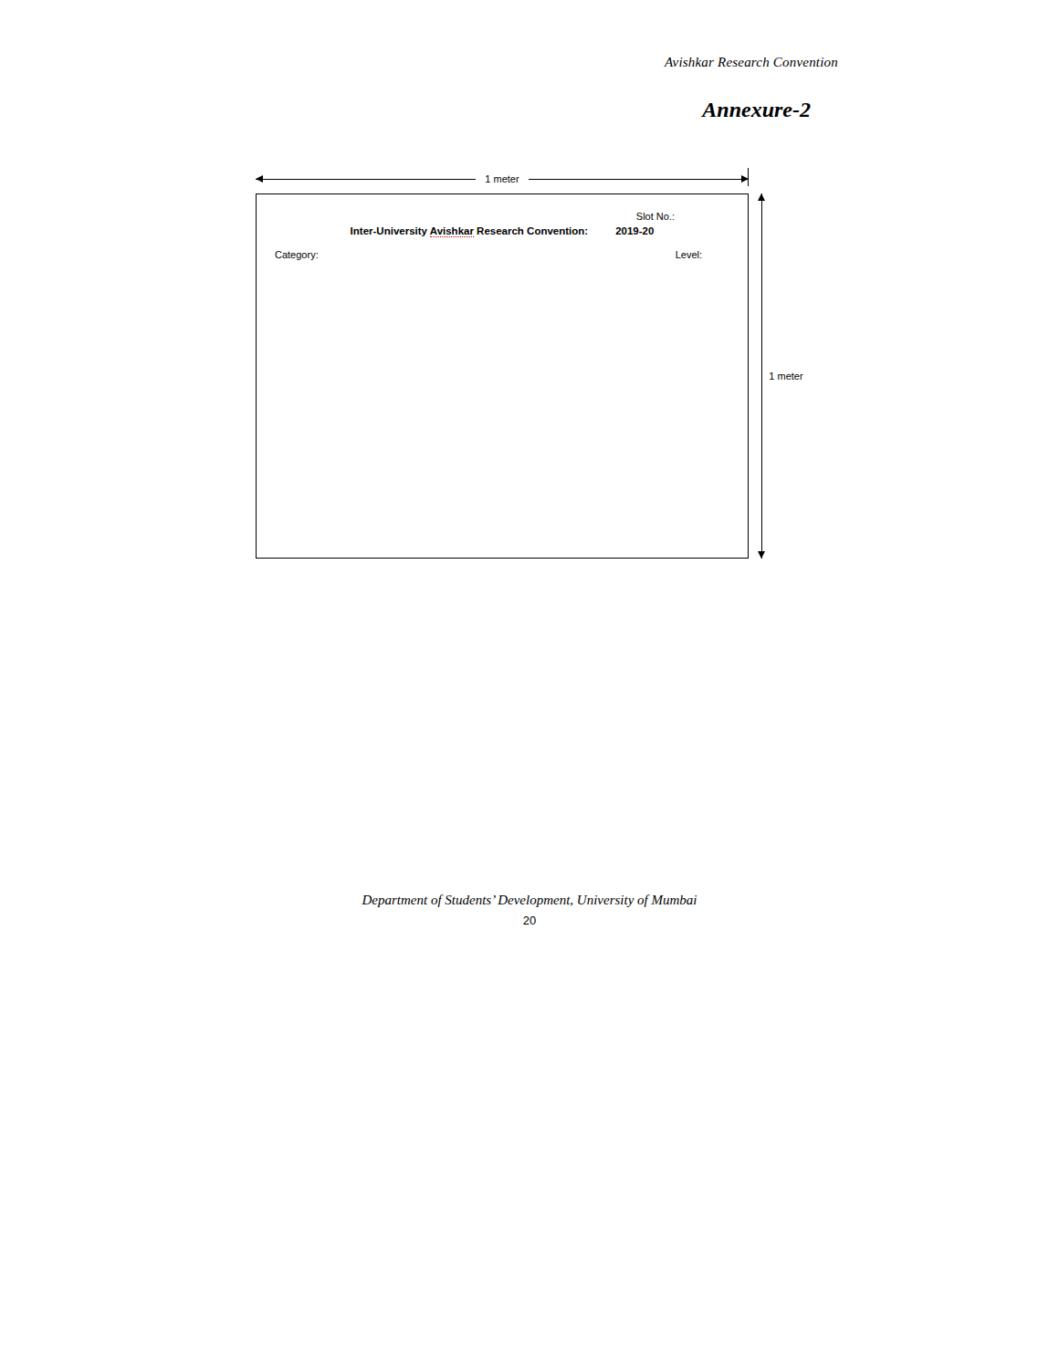Avishkar Research Convention
Annexure-2
1 meter
Slot No.:
Inter-University Avishkar Research Convention:2019-20
Category: Level:
1 meter
Department of Students’ Development, University of Mumbai
20